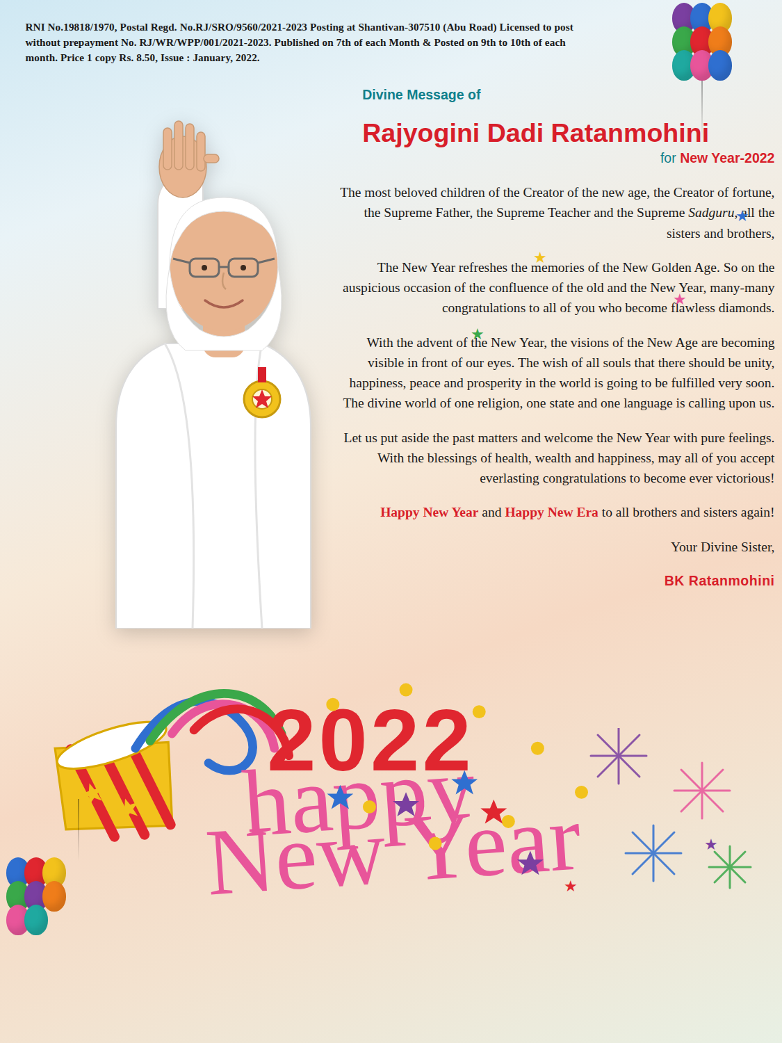RNI No.19818/1970, Postal Regd. No.RJ/SRO/9560/2021-2023 Posting at Shantivan-307510 (Abu Road) Licensed to post without prepayment No. RJ/WR/WPP/001/2021-2023. Published on 7th of each Month & Posted on 9th to 10th of each month. Price 1 copy Rs. 8.50, Issue : January, 2022.
Rajyogini Dadi Ratanmohini An elderly woman in white robes, smiling and raising her right hand in blessing.
Divine Message of
Rajyogini Dadi Ratanmohini
for New Year-2022
The most beloved children of the Creator of the new age, the Creator of fortune, the Supreme Father, the Supreme Teacher and the Supreme Sadguru, all the sisters and brothers,
The New Year refreshes the memories of the New Golden Age. So on the auspicious occasion of the confluence of the old and the New Year, many-many congratulations to all of you who become flawless diamonds.
With the advent of the New Year, the visions of the New Age are becoming visible in front of our eyes. The wish of all souls that there should be unity, happiness, peace and prosperity in the world is going to be fulfilled very soon. The divine world of one religion, one state and one language is calling upon us.
Let us put aside the past matters and welcome the New Year with pure feelings. With the blessings of health, wealth and happiness, may all of you accept everlasting congratulations to become ever victorious!
Happy New Year and Happy New Era to all brothers and sisters again!
Your Divine Sister,
BK Ratanmohini
2022 happy New Year
★ ★ ★ ★ ★ ★